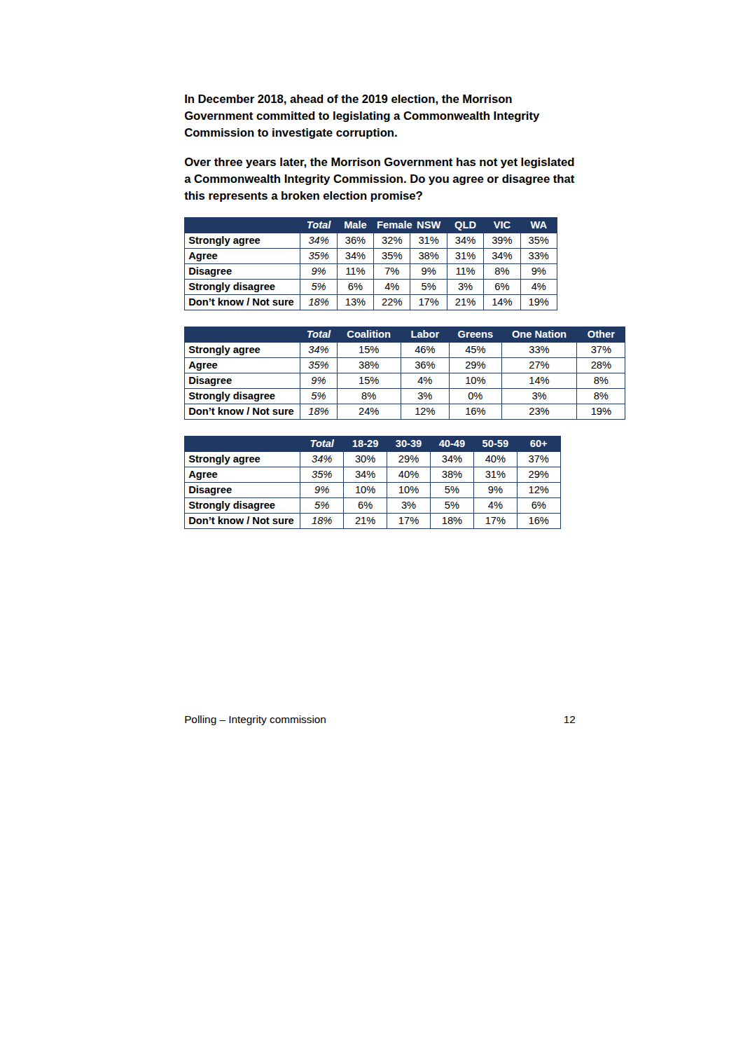In December 2018, ahead of the 2019 election, the Morrison Government committed to legislating a Commonwealth Integrity Commission to investigate corruption.
Over three years later, the Morrison Government has not yet legislated a Commonwealth Integrity Commission. Do you agree or disagree that this represents a broken election promise?
| | Total | Male | Female | NSW | QLD | VIC | WA |
| --- | --- | --- | --- | --- | --- | --- | --- |
| Strongly agree | 34% | 36% | 32% | 31% | 34% | 39% | 35% |
| Agree | 35% | 34% | 35% | 38% | 31% | 34% | 33% |
| Disagree | 9% | 11% | 7% | 9% | 11% | 8% | 9% |
| Strongly disagree | 5% | 6% | 4% | 5% | 3% | 6% | 4% |
| Don’t know / Not sure | 18% | 13% | 22% | 17% | 21% | 14% | 19% |
| | Total | Coalition | Labor | Greens | One Nation | Other |
| --- | --- | --- | --- | --- | --- | --- |
| Strongly agree | 34% | 15% | 46% | 45% | 33% | 37% |
| Agree | 35% | 38% | 36% | 29% | 27% | 28% |
| Disagree | 9% | 15% | 4% | 10% | 14% | 8% |
| Strongly disagree | 5% | 8% | 3% | 0% | 3% | 8% |
| Don’t know / Not sure | 18% | 24% | 12% | 16% | 23% | 19% |
| | Total | 18-29 | 30-39 | 40-49 | 50-59 | 60+ |
| --- | --- | --- | --- | --- | --- | --- |
| Strongly agree | 34% | 30% | 29% | 34% | 40% | 37% |
| Agree | 35% | 34% | 40% | 38% | 31% | 29% |
| Disagree | 9% | 10% | 10% | 5% | 9% | 12% |
| Strongly disagree | 5% | 6% | 3% | 5% | 4% | 6% |
| Don’t know / Not sure | 18% | 21% | 17% | 18% | 17% | 16% |
Polling – Integrity commission 12